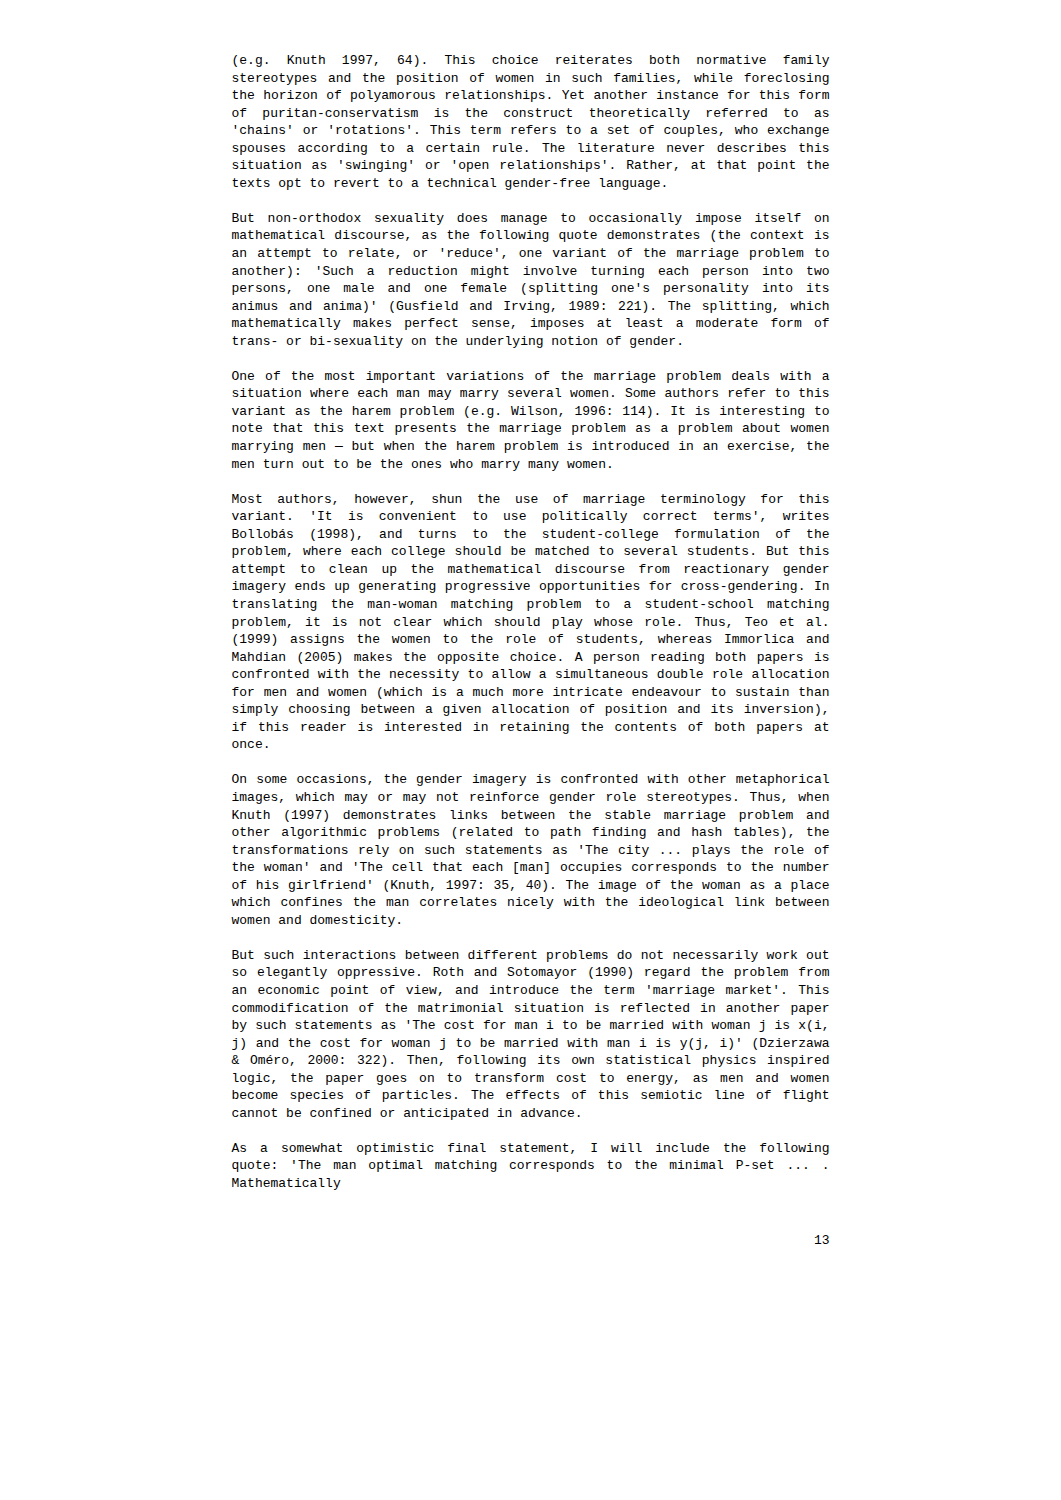(e.g. Knuth 1997, 64). This choice reiterates both normative family stereotypes and the position of women in such families, while foreclosing the horizon of polyamorous relationships. Yet another instance for this form of puritan-conservatism is the construct theoretically referred to as 'chains' or 'rotations'. This term refers to a set of couples, who exchange spouses according to a certain rule. The literature never describes this situation as 'swinging' or 'open relationships'. Rather, at that point the texts opt to revert to a technical gender-free language.
But non-orthodox sexuality does manage to occasionally impose itself on mathematical discourse, as the following quote demonstrates (the context is an attempt to relate, or 'reduce', one variant of the marriage problem to another): 'Such a reduction might involve turning each person into two persons, one male and one female (splitting one's personality into its animus and anima)' (Gusfield and Irving, 1989: 221). The splitting, which mathematically makes perfect sense, imposes at least a moderate form of trans- or bi-sexuality on the underlying notion of gender.
One of the most important variations of the marriage problem deals with a situation where each man may marry several women. Some authors refer to this variant as the harem problem (e.g. Wilson, 1996: 114). It is interesting to note that this text presents the marriage problem as a problem about women marrying men — but when the harem problem is introduced in an exercise, the men turn out to be the ones who marry many women.
Most authors, however, shun the use of marriage terminology for this variant. 'It is convenient to use politically correct terms', writes Bollobás (1998), and turns to the student-college formulation of the problem, where each college should be matched to several students. But this attempt to clean up the mathematical discourse from reactionary gender imagery ends up generating progressive opportunities for cross-gendering. In translating the man-woman matching problem to a student-school matching problem, it is not clear which should play whose role. Thus, Teo et al. (1999) assigns the women to the role of students, whereas Immorlica and Mahdian (2005) makes the opposite choice. A person reading both papers is confronted with the necessity to allow a simultaneous double role allocation for men and women (which is a much more intricate endeavour to sustain than simply choosing between a given allocation of position and its inversion), if this reader is interested in retaining the contents of both papers at once.
On some occasions, the gender imagery is confronted with other metaphorical images, which may or may not reinforce gender role stereotypes. Thus, when Knuth (1997) demonstrates links between the stable marriage problem and other algorithmic problems (related to path finding and hash tables), the transformations rely on such statements as 'The city ... plays the role of the woman' and 'The cell that each [man] occupies corresponds to the number of his girlfriend' (Knuth, 1997: 35, 40). The image of the woman as a place which confines the man correlates nicely with the ideological link between women and domesticity.
But such interactions between different problems do not necessarily work out so elegantly oppressive. Roth and Sotomayor (1990) regard the problem from an economic point of view, and introduce the term 'marriage market'. This commodification of the matrimonial situation is reflected in another paper by such statements as 'The cost for man i to be married with woman j is x(i, j) and the cost for woman j to be married with man i is y(j, i)' (Dzierzawa & Oméro, 2000: 322). Then, following its own statistical physics inspired logic, the paper goes on to transform cost to energy, as men and women become species of particles. The effects of this semiotic line of flight cannot be confined or anticipated in advance.
As a somewhat optimistic final statement, I will include the following quote: 'The man optimal matching corresponds to the minimal P-set ... . Mathematically
13